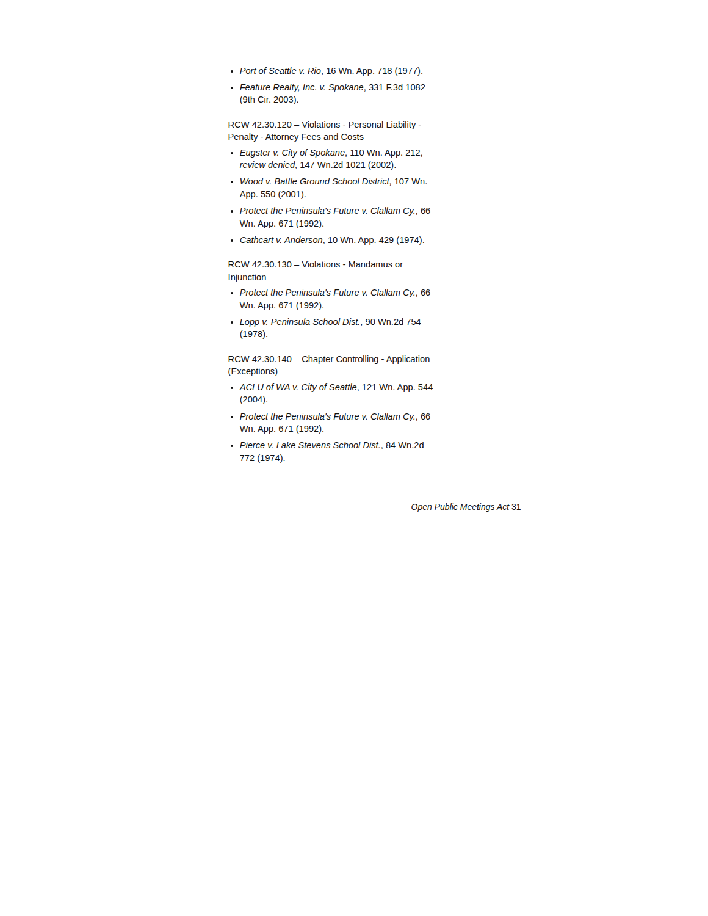Port of Seattle v. Rio, 16 Wn. App. 718 (1977).
Feature Realty, Inc. v. Spokane, 331 F.3d 1082 (9th Cir. 2003).
RCW 42.30.120 – Violations - Personal Liability - Penalty - Attorney Fees and Costs
Eugster v. City of Spokane, 110 Wn. App. 212, review denied, 147 Wn.2d 1021 (2002).
Wood v. Battle Ground School District, 107 Wn. App. 550 (2001).
Protect the Peninsula's Future v. Clallam Cy., 66 Wn. App. 671 (1992).
Cathcart v. Anderson, 10 Wn. App. 429 (1974).
RCW 42.30.130 – Violations - Mandamus or Injunction
Protect the Peninsula's Future v. Clallam Cy., 66 Wn. App. 671 (1992).
Lopp v. Peninsula School Dist., 90 Wn.2d 754 (1978).
RCW 42.30.140 – Chapter Controlling - Application (Exceptions)
ACLU of WA v. City of Seattle, 121 Wn. App. 544 (2004).
Protect the Peninsula's Future v. Clallam Cy., 66 Wn. App. 671 (1992).
Pierce v. Lake Stevens School Dist., 84 Wn.2d 772 (1974).
Open Public Meetings Act 31